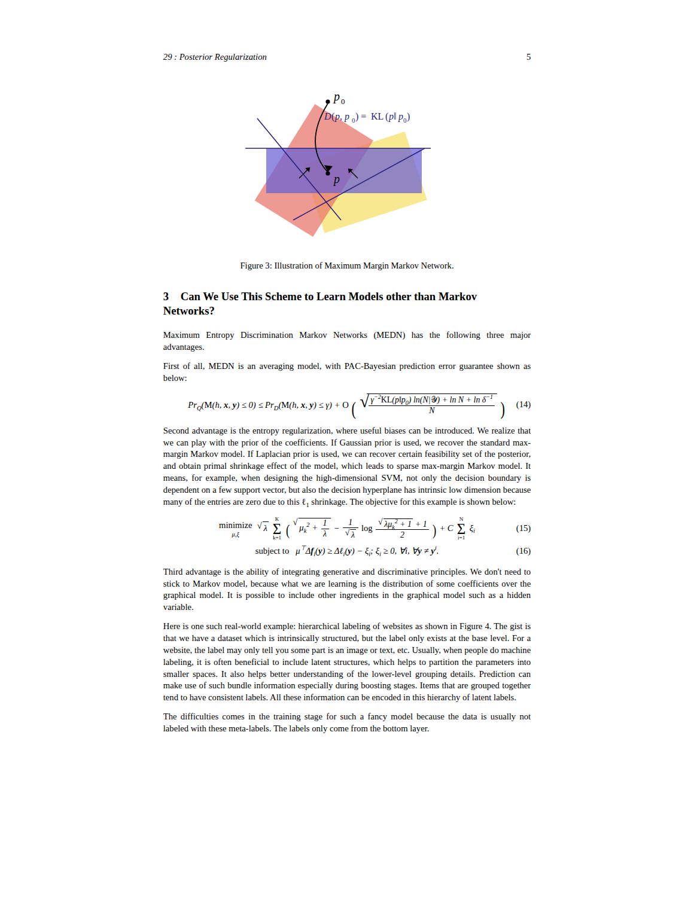29 : Posterior Regularization
5
p 0 p D ( p, p 0 ) = KL ( p ‖ p 0 )
Figure 3: Illustration of Maximum Margin Markov Network.
3 Can We Use This Scheme to Learn Models other than Markov Networks?
Maximum Entropy Discrimination Markov Networks (MEDN) has the following three major advantages.
First of all, MEDN is an averaging model, with PAC-Bayesian prediction error guarantee shown as below:
PrQ(M(h, x, y) ≤ 0) ≤ PrD(M(h, x, y) ≤ γ) + O ( γ−2KL(p‖p0) ln(N|𝒴) + ln N + ln δ−1 N )
(14)
Second advantage is the entropy regularization, where useful biases can be introduced. We realize that we can play with the prior of the coefficients. If Gaussian prior is used, we recover the standard max-margin Markov model. If Laplacian prior is used, we can recover certain feasibility set of the posterior, and obtain primal shrinkage effect of the model, which leads to sparse max-margin Markov model. It means, for example, when designing the high-dimensional SVM, not only the decision boundary is dependent on a few support vector, but also the decision hyperplane has intrinsic low dimension because many of the entries are zero due to this ℓ1 shrinkage. The objective for this example is shown below:
minimize μ,ξ λ KΣk=1 ( μk2 + 1 λ − 1 λ log λμk2 + 1 + 1 2 ) + C NΣi=1 ξi
(15)
subject to μ⊤Δfi(y) ≥ Δℓi(y) − ξi; ξi ≥ 0, ∀i, ∀y ≠ yi.
(16)
Third advantage is the ability of integrating generative and discriminative principles. We don't need to stick to Markov model, because what we are learning is the distribution of some coefficients over the graphical model. It is possible to include other ingredients in the graphical model such as a hidden variable.
Here is one such real-world example: hierarchical labeling of websites as shown in Figure 4. The gist is that we have a dataset which is intrinsically structured, but the label only exists at the base level. For a website, the label may only tell you some part is an image or text, etc. Usually, when people do machine labeling, it is often beneficial to include latent structures, which helps to partition the parameters into smaller spaces. It also helps better understanding of the lower-level grouping details. Prediction can make use of such bundle information especially during boosting stages. Items that are grouped together tend to have consistent labels. All these information can be encoded in this hierarchy of latent labels.
The difficulties comes in the training stage for such a fancy model because the data is usually not labeled with these meta-labels. The labels only come from the bottom layer.